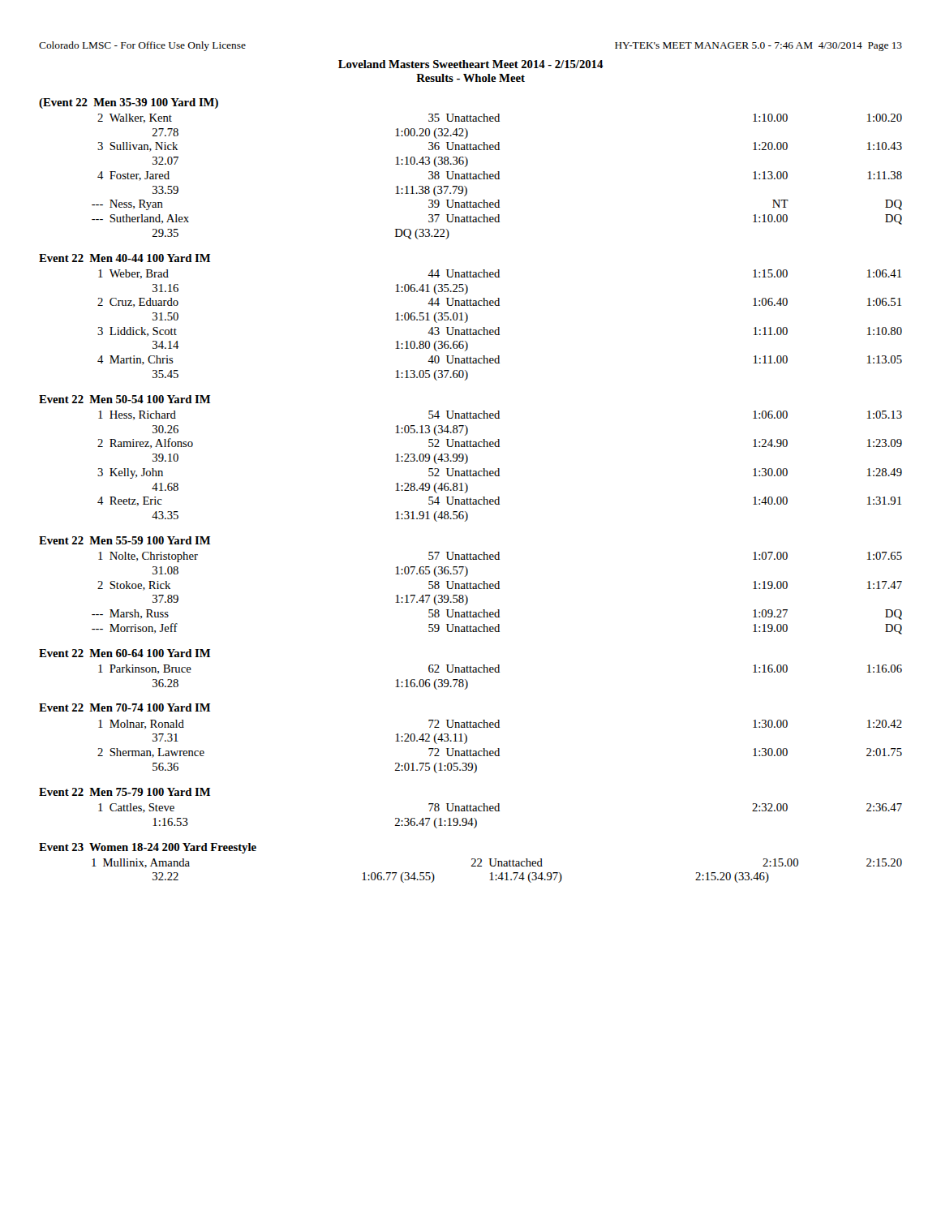Colorado LMSC - For Office Use Only License HY-TEK's MEET MANAGER 5.0 - 7:46 AM 4/30/2014 Page 13
Loveland Masters Sweetheart Meet 2014 - 2/15/2014
Results - Whole Meet
(Event 22 Men 35-39 100 Yard IM)
| 2 | Walker, Kent | 35 | Unattached | 1:10.00 | 1:00.20 |
| 27.78 | 1:00.20 (32.42) |
| 3 | Sullivan, Nick | 36 | Unattached | 1:20.00 | 1:10.43 |
| 32.07 | 1:10.43 (38.36) |
| 4 | Foster, Jared | 38 | Unattached | 1:13.00 | 1:11.38 |
| 33.59 | 1:11.38 (37.79) |
| --- | Ness, Ryan | 39 | Unattached | NT | DQ |
| --- | Sutherland, Alex | 37 | Unattached | 1:10.00 | DQ |
| 29.35 | DQ (33.22) |
Event 22 Men 40-44 100 Yard IM
| 1 | Weber, Brad | 44 | Unattached | 1:15.00 | 1:06.41 |
| 31.16 | 1:06.41 (35.25) |
| 2 | Cruz, Eduardo | 44 | Unattached | 1:06.40 | 1:06.51 |
| 31.50 | 1:06.51 (35.01) |
| 3 | Liddick, Scott | 43 | Unattached | 1:11.00 | 1:10.80 |
| 34.14 | 1:10.80 (36.66) |
| 4 | Martin, Chris | 40 | Unattached | 1:11.00 | 1:13.05 |
| 35.45 | 1:13.05 (37.60) |
Event 22 Men 50-54 100 Yard IM
| 1 | Hess, Richard | 54 | Unattached | 1:06.00 | 1:05.13 |
| 30.26 | 1:05.13 (34.87) |
| 2 | Ramirez, Alfonso | 52 | Unattached | 1:24.90 | 1:23.09 |
| 39.10 | 1:23.09 (43.99) |
| 3 | Kelly, John | 52 | Unattached | 1:30.00 | 1:28.49 |
| 41.68 | 1:28.49 (46.81) |
| 4 | Reetz, Eric | 54 | Unattached | 1:40.00 | 1:31.91 |
| 43.35 | 1:31.91 (48.56) |
Event 22 Men 55-59 100 Yard IM
| 1 | Nolte, Christopher | 57 | Unattached | 1:07.00 | 1:07.65 |
| 31.08 | 1:07.65 (36.57) |
| 2 | Stokoe, Rick | 58 | Unattached | 1:19.00 | 1:17.47 |
| 37.89 | 1:17.47 (39.58) |
| --- | Marsh, Russ | 58 | Unattached | 1:09.27 | DQ |
| --- | Morrison, Jeff | 59 | Unattached | 1:19.00 | DQ |
Event 22 Men 60-64 100 Yard IM
| 1 | Parkinson, Bruce | 62 | Unattached | 1:16.00 | 1:16.06 |
| 36.28 | 1:16.06 (39.78) |
Event 22 Men 70-74 100 Yard IM
| 1 | Molnar, Ronald | 72 | Unattached | 1:30.00 | 1:20.42 |
| 37.31 | 1:20.42 (43.11) |
| 2 | Sherman, Lawrence | 72 | Unattached | 1:30.00 | 2:01.75 |
| 56.36 | 2:01.75 (1:05.39) |
Event 22 Men 75-79 100 Yard IM
| 1 | Cattles, Steve | 78 | Unattached | 2:32.00 | 2:36.47 |
| 1:16.53 | 2:36.47 (1:19.94) |
Event 23 Women 18-24 200 Yard Freestyle
| 1 | Mullinix, Amanda | 22 | Unattached | 2:15.00 | 2:15.20 |
| 32.22 | 1:06.77 (34.55) | 1:41.74 (34.97) | 2:15.20 (33.46) |